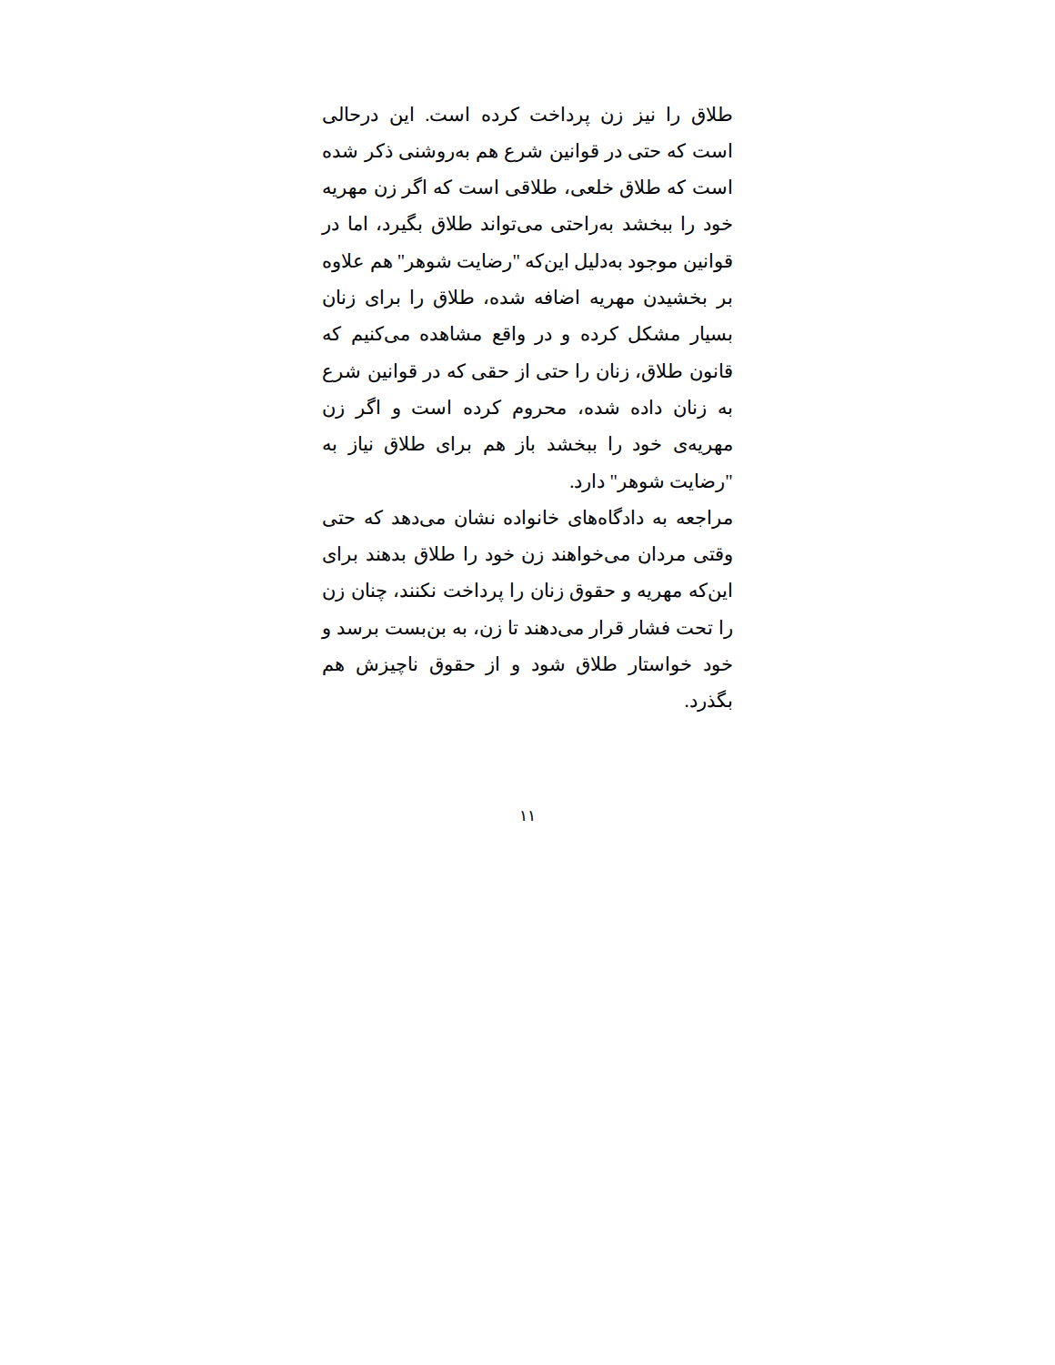طلاق را نیز زن پرداخت کرده است. این درحالی است که حتی در قوانین شرع هم به‌روشنی ذکر شده است که طلاق خلعی، طلاقی است که اگر زن مهریه خود را ببخشد به‌راحتی می‌تواند طلاق بگیرد، اما در قوانین موجود به‌دلیل این‌که "رضایت شوهر" هم علاوه بر بخشیدن مهریه اضافه شده، طلاق را برای زنان بسیار مشکل کرده و در واقع مشاهده می‌کنیم که قانون طلاق، زنان را حتی از حقی که در قوانین شرع به زنان داده شده، محروم کرده است و اگر زن مهریه‌ی خود را ببخشد باز هم برای طلاق نیاز به "رضایت شوهر" دارد.
مراجعه به دادگاه‌های خانواده نشان می‌دهد که حتی وقتی مردان می‌خواهند زن خود را طلاق بدهند برای این‌که مهریه و حقوق زنان را پرداخت نکنند، چنان زن را تحت فشار قرار می‌دهند تا زن، به بن‌بست برسد و خود خواستار طلاق شود و از حقوق ناچیزش هم بگذرد.
۱۱